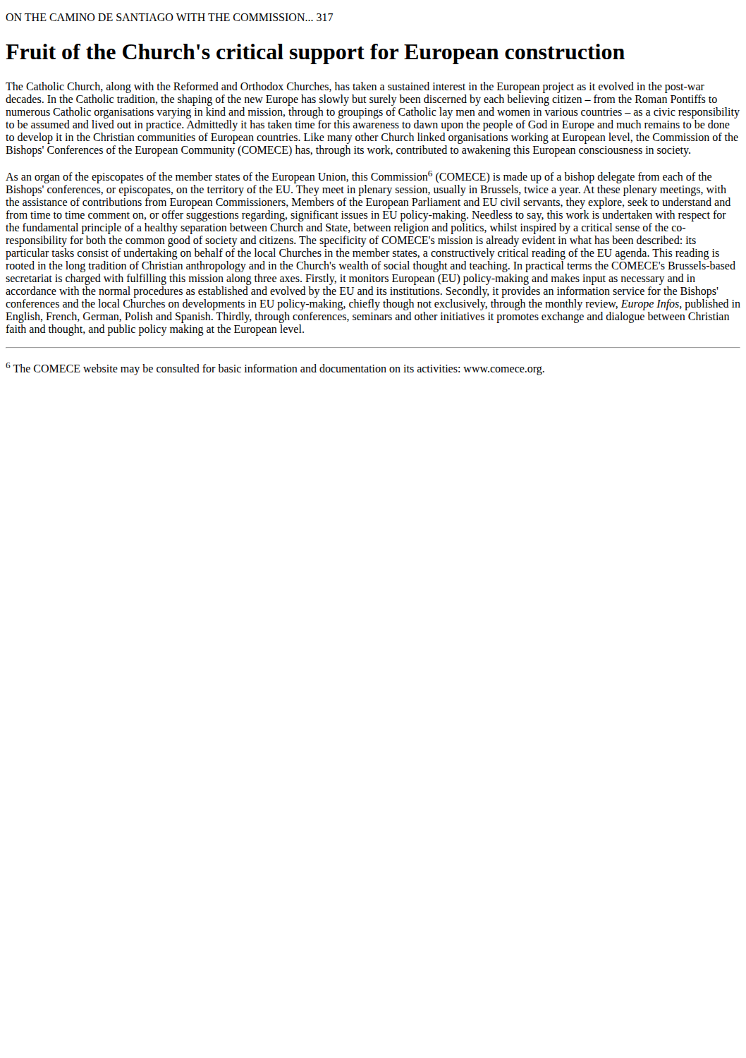ON THE CAMINO DE SANTIAGO WITH THE COMMISSION... 317
Fruit of the Church's critical support for European construction
The Catholic Church, along with the Reformed and Orthodox Churches, has taken a sustained interest in the European project as it evolved in the post-war decades. In the Catholic tradition, the shaping of the new Europe has slowly but surely been discerned by each believing citizen – from the Roman Pontiffs to numerous Catholic organisations varying in kind and mission, through to groupings of Catholic lay men and women in various countries – as a civic responsibility to be assumed and lived out in practice. Admittedly it has taken time for this awareness to dawn upon the people of God in Europe and much remains to be done to develop it in the Christian communities of European countries. Like many other Church linked organisations working at European level, the Commission of the Bishops' Conferences of the European Community (COMECE) has, through its work, contributed to awakening this European consciousness in society.
As an organ of the episcopates of the member states of the European Union, this Commission6 (COMECE) is made up of a bishop delegate from each of the Bishops' conferences, or episcopates, on the territory of the EU. They meet in plenary session, usually in Brussels, twice a year. At these plenary meetings, with the assistance of contributions from European Commissioners, Members of the European Parliament and EU civil servants, they explore, seek to understand and from time to time comment on, or offer suggestions regarding, significant issues in EU policy-making. Needless to say, this work is undertaken with respect for the fundamental principle of a healthy separation between Church and State, between religion and politics, whilst inspired by a critical sense of the co-responsibility for both the common good of society and citizens. The specificity of COMECE's mission is already evident in what has been described: its particular tasks consist of undertaking on behalf of the local Churches in the member states, a constructively critical reading of the EU agenda. This reading is rooted in the long tradition of Christian anthropology and in the Church's wealth of social thought and teaching. In practical terms the COMECE's Brussels-based secretariat is charged with fulfilling this mission along three axes. Firstly, it monitors European (EU) policy-making and makes input as necessary and in accordance with the normal procedures as established and evolved by the EU and its institutions. Secondly, it provides an information service for the Bishops' conferences and the local Churches on developments in EU policy-making, chiefly though not exclusively, through the monthly review, Europe Infos, published in English, French, German, Polish and Spanish. Thirdly, through conferences, seminars and other initiatives it promotes exchange and dialogue between Christian faith and thought, and public policy making at the European level.
6 The COMECE website may be consulted for basic information and documentation on its activities: www.comece.org.